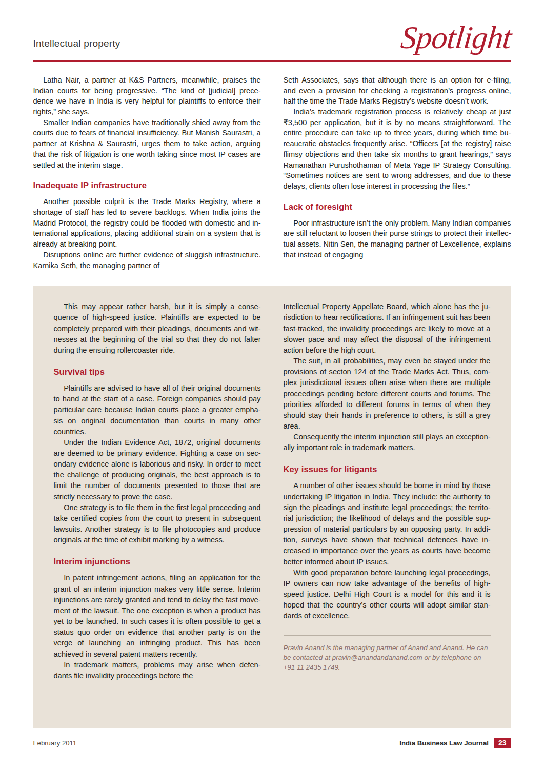Intellectual property
Spotlight
Latha Nair, a partner at K&S Partners, meanwhile, praises the Indian courts for being progressive. “The kind of [judicial] precedence we have in India is very helpful for plaintiffs to enforce their rights,” she says.
Smaller Indian companies have traditionally shied away from the courts due to fears of financial insufficiency. But Manish Saurastri, a partner at Krishna & Saurastri, urges them to take action, arguing that the risk of litigation is one worth taking since most IP cases are settled at the interim stage.
Inadequate IP infrastructure
Another possible culprit is the Trade Marks Registry, where a shortage of staff has led to severe backlogs. When India joins the Madrid Protocol, the registry could be flooded with domestic and international applications, placing additional strain on a system that is already at breaking point.
Disruptions online are further evidence of sluggish infrastructure. Karnika Seth, the managing partner of
Seth Associates, says that although there is an option for e-filing, and even a provision for checking a registration’s progress online, half the time the Trade Marks Registry’s website doesn’t work.
India’s trademark registration process is relatively cheap at just ₹3,500 per application, but it is by no means straightforward. The entire procedure can take up to three years, during which time bureaucratic obstacles frequently arise. “Officers [at the registry] raise flimsy objections and then take six months to grant hearings,” says Ramanathan Purushothaman of Meta Yage IP Strategy Consulting. “Sometimes notices are sent to wrong addresses, and due to these delays, clients often lose interest in processing the files.”
Lack of foresight
Poor infrastructure isn’t the only problem. Many Indian companies are still reluctant to loosen their purse strings to protect their intellectual assets. Nitin Sen, the managing partner of Lexcellence, explains that instead of engaging
This may appear rather harsh, but it is simply a consequence of high-speed justice. Plaintiffs are expected to be completely prepared with their pleadings, documents and witnesses at the beginning of the trial so that they do not falter during the ensuing rollercoaster ride.
Survival tips
Plaintiffs are advised to have all of their original documents to hand at the start of a case. Foreign companies should pay particular care because Indian courts place a greater emphasis on original documentation than courts in many other countries.
Under the Indian Evidence Act, 1872, original documents are deemed to be primary evidence. Fighting a case on secondary evidence alone is laborious and risky. In order to meet the challenge of producing originals, the best approach is to limit the number of documents presented to those that are strictly necessary to prove the case.
One strategy is to file them in the first legal proceeding and take certified copies from the court to present in subsequent lawsuits. Another strategy is to file photocopies and produce originals at the time of exhibit marking by a witness.
Interim injunctions
In patent infringement actions, filing an application for the grant of an interim injunction makes very little sense. Interim injunctions are rarely granted and tend to delay the fast movement of the lawsuit. The one exception is when a product has yet to be launched. In such cases it is often possible to get a status quo order on evidence that another party is on the verge of launching an infringing product. This has been achieved in several patent matters recently.
In trademark matters, problems may arise when defendants file invalidity proceedings before the
Intellectual Property Appellate Board, which alone has the jurisdiction to hear rectifications. If an infringement suit has been fast-tracked, the invalidity proceedings are likely to move at a slower pace and may affect the disposal of the infringement action before the high court.
The suit, in all probabilities, may even be stayed under the provisions of secton 124 of the Trade Marks Act. Thus, complex jurisdictional issues often arise when there are multiple proceedings pending before different courts and forums. The priorities afforded to different forums in terms of when they should stay their hands in preference to others, is still a grey area.
Consequently the interim injunction still plays an exceptionally important role in trademark matters.
Key issues for litigants
A number of other issues should be borne in mind by those undertaking IP litigation in India. They include: the authority to sign the pleadings and institute legal proceedings; the territorial jurisdiction; the likelihood of delays and the possible suppression of material particulars by an opposing party. In addition, surveys have shown that technical defences have increased in importance over the years as courts have become better informed about IP issues.
With good preparation before launching legal proceedings, IP owners can now take advantage of the benefits of high-speed justice. Delhi High Court is a model for this and it is hoped that the country’s other courts will adopt similar standards of excellence.
Pravin Anand is the managing partner of Anand and Anand. He can be contacted at pravin@anandandanand.com or by telephone on +91 11 2435 1749.
February 2011
India Business Law Journal 23